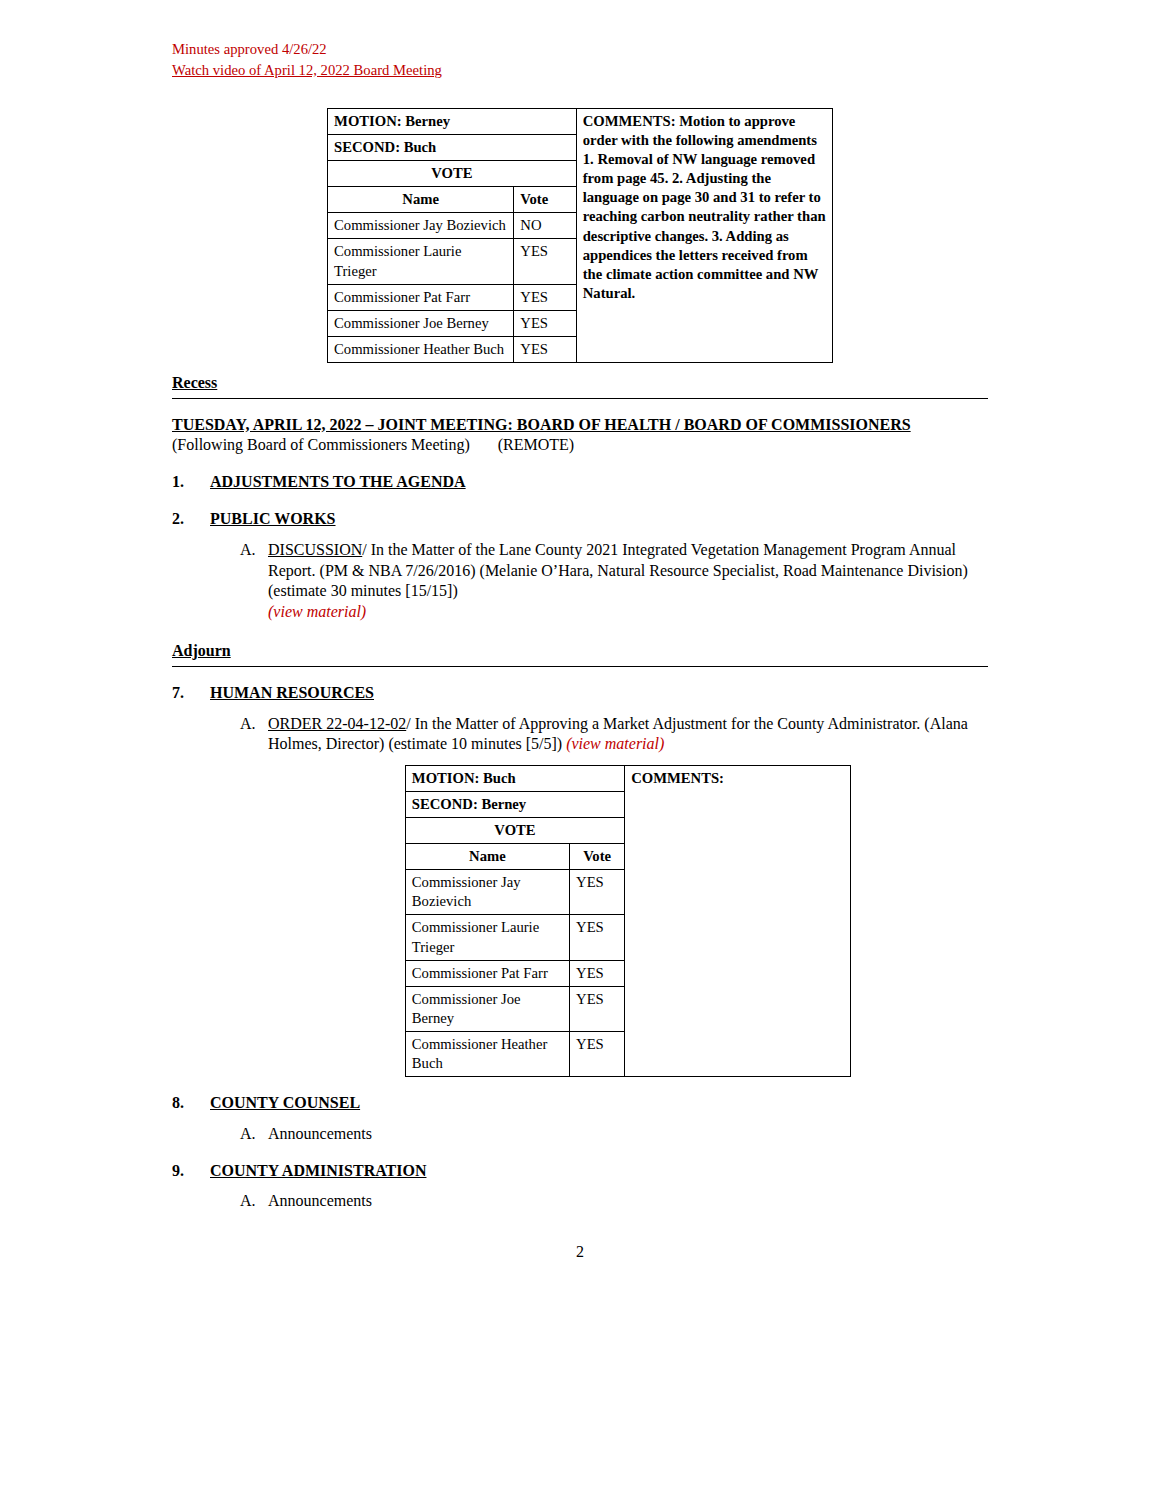Minutes approved 4/26/22
Watch video of April 12, 2022 Board Meeting
| MOTION: Berney | COMMENTS: Motion to approve order with the following amendments 1. Removal of NW language removed from page 45. 2. Adjusting the language on page 30 and 31 to refer to reaching carbon neutrality rather than descriptive changes. 3. Adding as appendices the letters received from the climate action committee and NW Natural. |
| SECOND: Buch |
| VOTE |
| / Name / Vote / / Commissioner Jay Bozievich / NO / / Commissioner Laurie Trieger / YES / / Commissioner Pat Farr / YES / / Commissioner Joe Berney / YES / / Commissioner Heather Buch / YES / |
Recess
TUESDAY, APRIL 12, 2022 – JOINT MEETING: BOARD OF HEALTH / BOARD OF COMMISSIONERS
(Following Board of Commissioners Meeting) (REMOTE)
ADJUSTMENTS TO THE AGENDA
PUBLIC WORKS
DISCUSSION/ In the Matter of the Lane County 2021 Integrated Vegetation Management Program Annual Report. (PM & NBA 7/26/2016) (Melanie O’Hara, Natural Resource Specialist, Road Maintenance Division)(estimate 30 minutes [15/15])
(view material)
Adjourn
HUMAN RESOURCES
ORDER 22-04-12-02/ In the Matter of Approving a Market Adjustment for the County Administrator. (Alana Holmes, Director) (estimate 10 minutes [5/5]) (view material)
| MOTION: Buch | COMMENTS: |
| SECOND: Berney |
| VOTE |
| / Name / Vote / / Commissioner Jay Bozievich / YES / / Commissioner Laurie Trieger / YES / / Commissioner Pat Farr / YES / / Commissioner Joe Berney / YES / / Commissioner Heather Buch / YES / |
COUNTY COUNSEL
Announcements
COUNTY ADMINISTRATION
Announcements
2